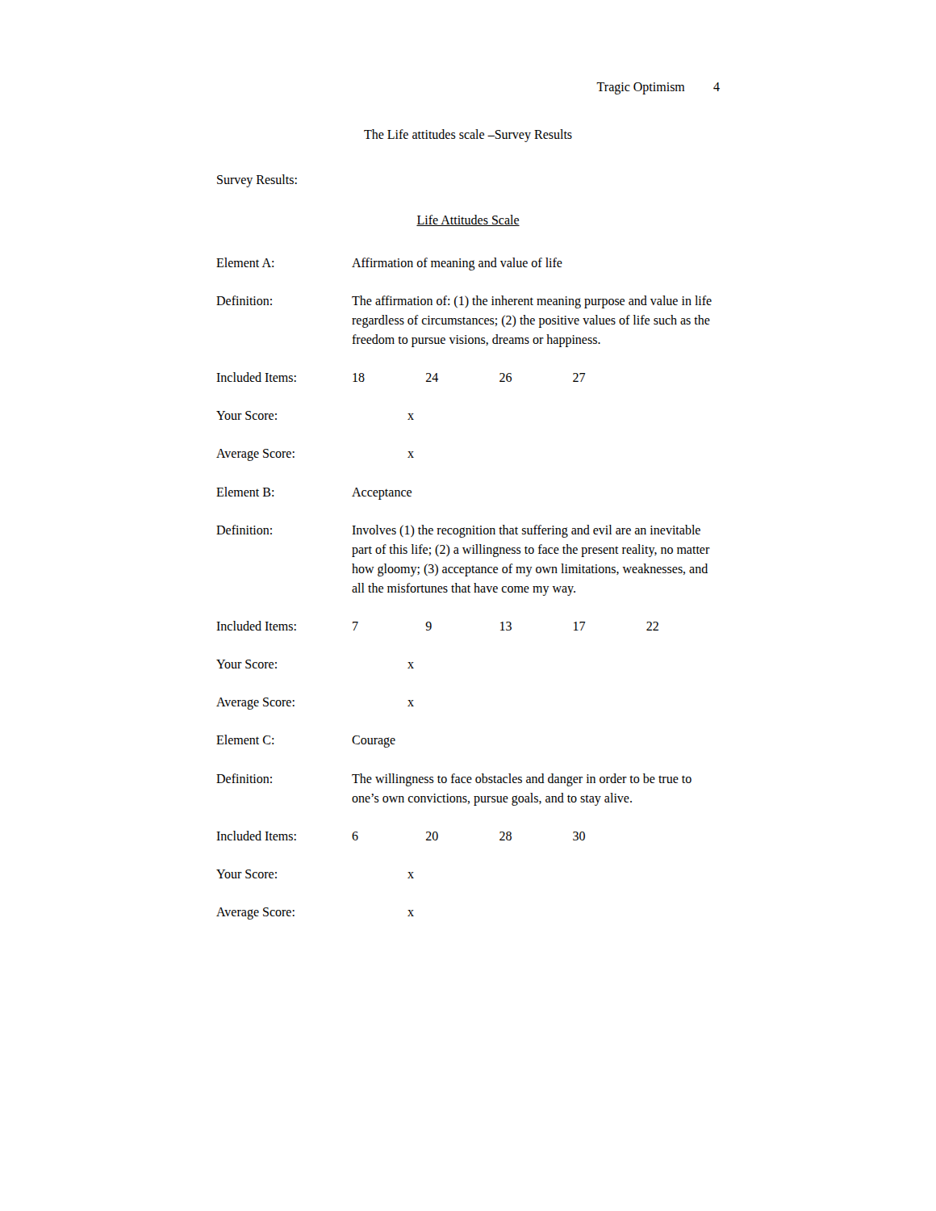Tragic Optimism4
The Life attitudes scale –Survey Results
Survey Results:
Life Attitudes Scale
| Element A: | Affirmation of meaning and value of life |
| Definition: | The affirmation of: (1) the inherent meaning purpose and value in life regardless of circumstances; (2) the positive values of life such as the freedom to pursue visions, dreams or happiness. |
| Included Items: | 18 24 26 27 |
| Your Score: | x |
| Average Score: | x |
| Element B: | Acceptance |
| Definition: | Involves (1) the recognition that suffering and evil are an inevitable part of this life; (2) a willingness to face the present reality, no matter how gloomy; (3) acceptance of my own limitations, weaknesses, and all the misfortunes that have come my way. |
| Included Items: | 7 9 13 17 22 |
| Your Score: | x |
| Average Score: | x |
| Element C: | Courage |
| Definition: | The willingness to face obstacles and danger in order to be true to one’s own convictions, pursue goals, and to stay alive. |
| Included Items: | 6 20 28 30 |
| Your Score: | x |
| Average Score: | x |